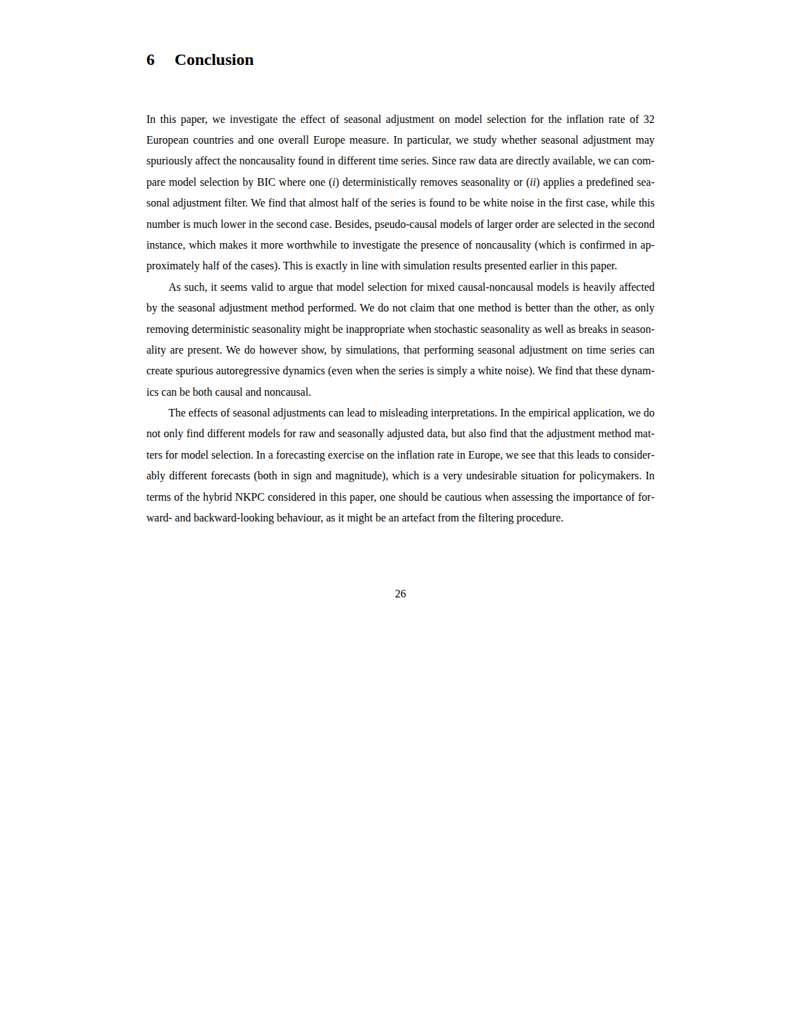6 Conclusion
In this paper, we investigate the effect of seasonal adjustment on model selection for the inflation rate of 32 European countries and one overall Europe measure. In particular, we study whether seasonal adjustment may spuriously affect the noncausality found in different time series. Since raw data are directly available, we can compare model selection by BIC where one (i) deterministically removes seasonality or (ii) applies a predefined seasonal adjustment filter. We find that almost half of the series is found to be white noise in the first case, while this number is much lower in the second case. Besides, pseudo-causal models of larger order are selected in the second instance, which makes it more worthwhile to investigate the presence of noncausality (which is confirmed in approximately half of the cases). This is exactly in line with simulation results presented earlier in this paper.
As such, it seems valid to argue that model selection for mixed causal-noncausal models is heavily affected by the seasonal adjustment method performed. We do not claim that one method is better than the other, as only removing deterministic seasonality might be inappropriate when stochastic seasonality as well as breaks in seasonality are present. We do however show, by simulations, that performing seasonal adjustment on time series can create spurious autoregressive dynamics (even when the series is simply a white noise). We find that these dynamics can be both causal and noncausal.
The effects of seasonal adjustments can lead to misleading interpretations. In the empirical application, we do not only find different models for raw and seasonally adjusted data, but also find that the adjustment method matters for model selection. In a forecasting exercise on the inflation rate in Europe, we see that this leads to considerably different forecasts (both in sign and magnitude), which is a very undesirable situation for policymakers. In terms of the hybrid NKPC considered in this paper, one should be cautious when assessing the importance of forward- and backward-looking behaviour, as it might be an artefact from the filtering procedure.
26